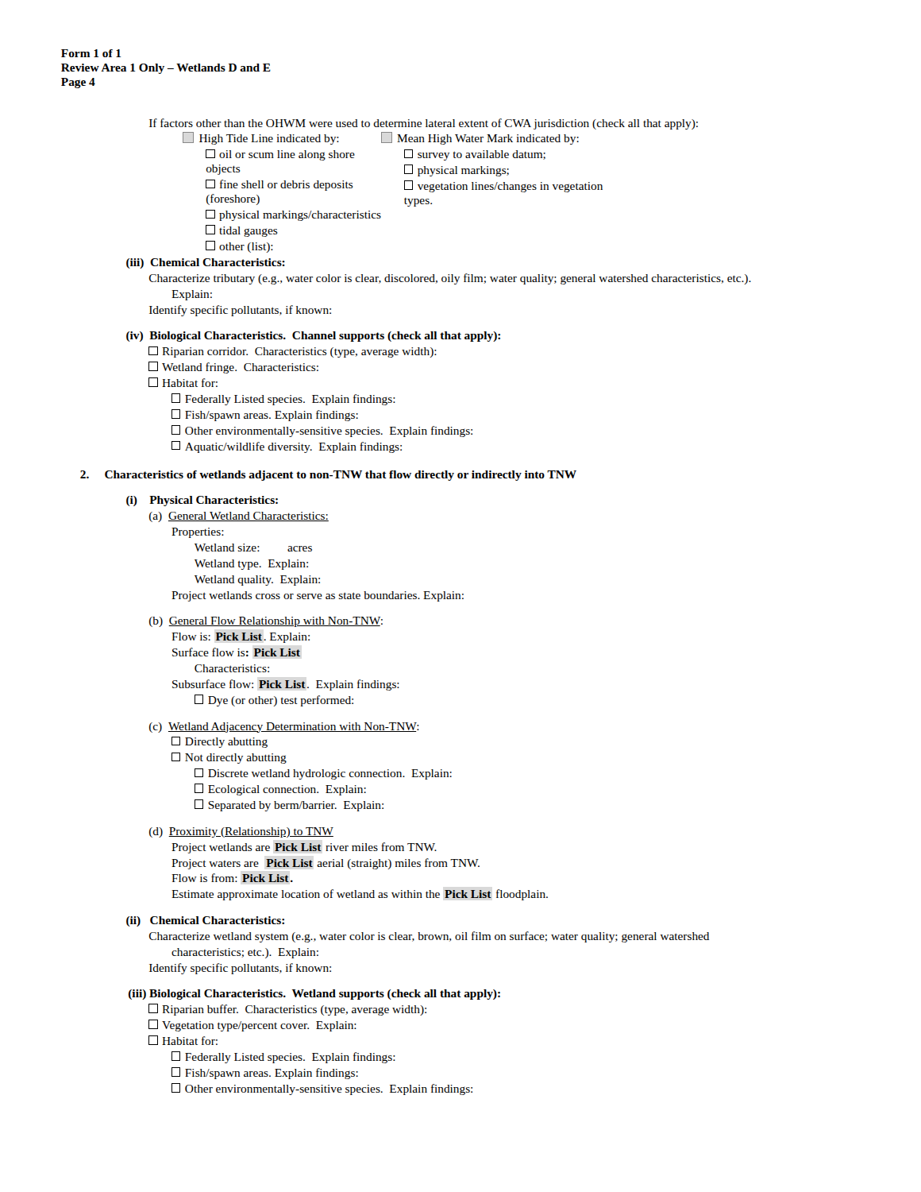Form 1 of 1
Review Area 1 Only – Wetlands D and E
Page 4
If factors other than the OHWM were used to determine lateral extent of CWA jurisdiction (check all that apply):
High Tide Line indicated by:
oil or scum line along shore objects
fine shell or debris deposits (foreshore)
physical markings/characteristics
tidal gauges
other (list):
Mean High Water Mark indicated by:
survey to available datum;
physical markings;
vegetation lines/changes in vegetation types.
(iii) Chemical Characteristics:
Characterize tributary (e.g., water color is clear, discolored, oily film; water quality; general watershed characteristics, etc.).
Explain:
Identify specific pollutants, if known:
(iv) Biological Characteristics. Channel supports (check all that apply):
Riparian corridor. Characteristics (type, average width):
Wetland fringe. Characteristics:
Habitat for:
Federally Listed species. Explain findings:
Fish/spawn areas. Explain findings:
Other environmentally-sensitive species. Explain findings:
Aquatic/wildlife diversity. Explain findings:
2. Characteristics of wetlands adjacent to non-TNW that flow directly or indirectly into TNW
(i) Physical Characteristics:
(a) General Wetland Characteristics:
Properties:
Wetland size: acres
Wetland type. Explain:
Wetland quality. Explain:
Project wetlands cross or serve as state boundaries. Explain:
(b) General Flow Relationship with Non-TNW:
Flow is: Pick List. Explain:
Surface flow is: Pick List
Characteristics:
Subsurface flow: Pick List. Explain findings:
Dye (or other) test performed:
(c) Wetland Adjacency Determination with Non-TNW:
Directly abutting
Not directly abutting
Discrete wetland hydrologic connection. Explain:
Ecological connection. Explain:
Separated by berm/barrier. Explain:
(d) Proximity (Relationship) to TNW
Project wetlands are Pick List river miles from TNW.
Project waters are Pick List aerial (straight) miles from TNW.
Flow is from: Pick List.
Estimate approximate location of wetland as within the Pick List floodplain.
(ii) Chemical Characteristics:
Characterize wetland system (e.g., water color is clear, brown, oil film on surface; water quality; general watershed
characteristics; etc.). Explain:
Identify specific pollutants, if known:
(iii) Biological Characteristics. Wetland supports (check all that apply):
Riparian buffer. Characteristics (type, average width):
Vegetation type/percent cover. Explain:
Habitat for:
Federally Listed species. Explain findings:
Fish/spawn areas. Explain findings:
Other environmentally-sensitive species. Explain findings: